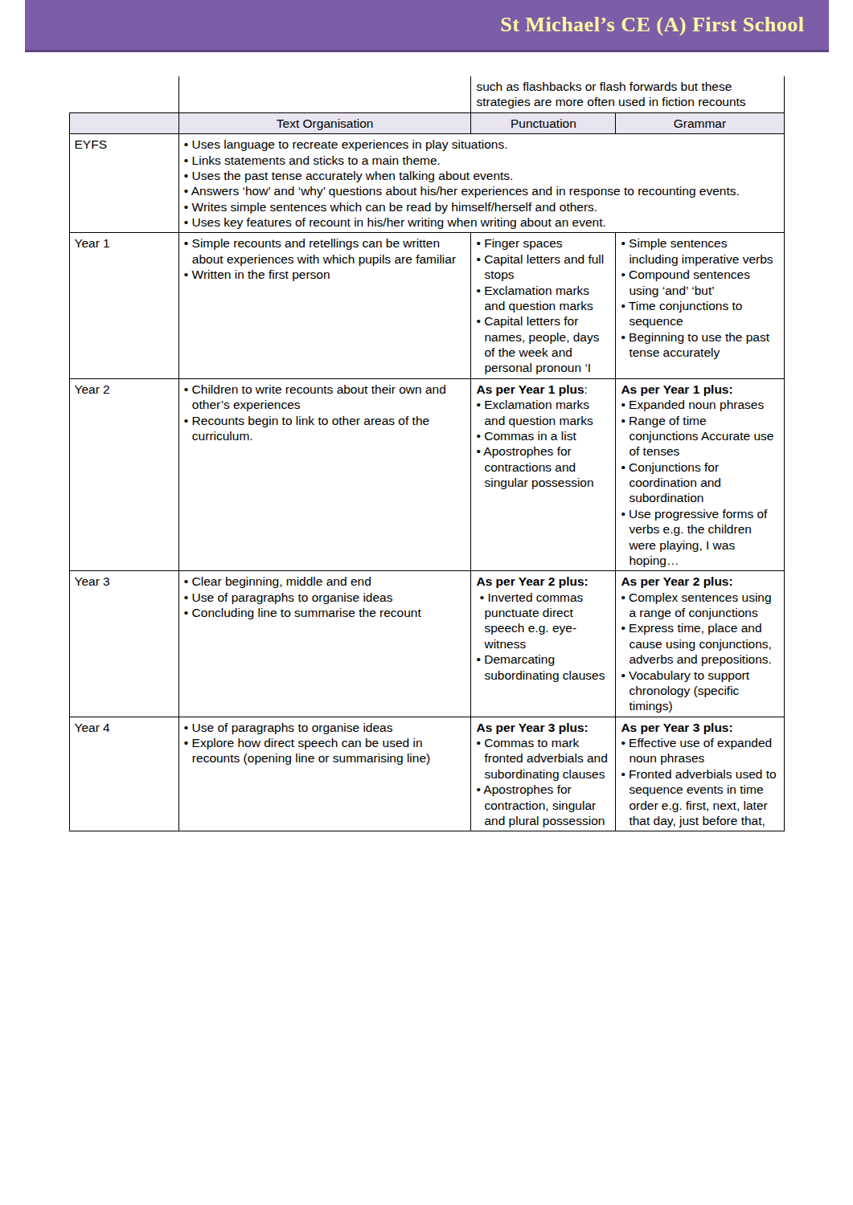St Michael’s CE (A) First School
| | | such as flashbacks or flash forwards but these strategies are more often used in fiction recounts |
| | Text Organisation | Punctuation | Grammar |
| EYFS | • Uses language to recreate experiences in play situations. • Links statements and sticks to a main theme. • Uses the past tense accurately when talking about events. • Answers ‘how’ and ‘why’ questions about his/her experiences and in response to recounting events. • Writes simple sentences which can be read by himself/herself and others. • Uses key features of recount in his/her writing when writing about an event. |
| Year 1 | • Simple recounts and retellings can be written about experiences with which pupils are familiar • Written in the first person | • Finger spaces • Capital letters and full stops • Exclamation marks and question marks • Capital letters for names, people, days of the week and personal pronoun ‘I | • Simple sentences including imperative verbs • Compound sentences using ‘and’ ‘but’ • Time conjunctions to sequence • Beginning to use the past tense accurately |
| Year 2 | • Children to write recounts about their own and other’s experiences • Recounts begin to link to other areas of the curriculum. | As per Year 1 plus : • Exclamation marks and question marks • Commas in a list • Apostrophes for contractions and singular possession | As per Year 1 plus: • Expanded noun phrases • Range of time conjunctions Accurate use of tenses • Conjunctions for coordination and subordination • Use progressive forms of verbs e.g. the children were playing, I was hoping… |
| Year 3 | • Clear beginning, middle and end • Use of paragraphs to organise ideas • Concluding line to summarise the recount | As per Year 2 plus: • Inverted commas punctuate direct speech e.g. eye-witness • Demarcating subordinating clauses | As per Year 2 plus: • Complex sentences using a range of conjunctions • Express time, place and cause using conjunctions, adverbs and prepositions. • Vocabulary to support chronology (specific timings) |
| Year 4 | • Use of paragraphs to organise ideas • Explore how direct speech can be used in recounts (opening line or summarising line) | As per Year 3 plus: • Commas to mark fronted adverbials and subordinating clauses • Apostrophes for contraction, singular and plural possession | As per Year 3 plus: • Effective use of expanded noun phrases • Fronted adverbials used to sequence events in time order e.g. first, next, later that day, just before that, |